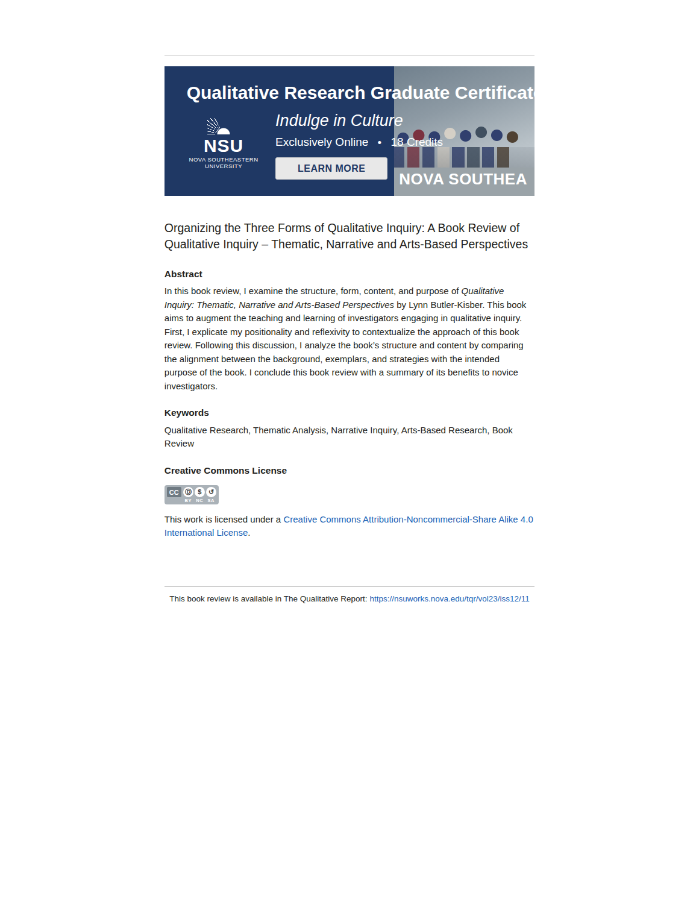Qualitative Research Graduate Certificate
Indulge in Culture
Exclusively Online • 18 Credits
LEARN MORE
NSU
NOVA SOUTHEASTERN
UNIVERSITY
NOVA SOUTHEA
Organizing the Three Forms of Qualitative Inquiry: A Book Review of Qualitative Inquiry – Thematic, Narrative and Arts-Based Perspectives
Abstract
In this book review, I examine the structure, form, content, and purpose of Qualitative Inquiry: Thematic, Narrative and Arts-Based Perspectives by Lynn Butler-Kisber. This book aims to augment the teaching and learning of investigators engaging in qualitative inquiry. First, I explicate my positionality and reflexivity to contextualize the approach of this book review. Following this discussion, I analyze the book’s structure and content by comparing the alignment between the background, exemplars, and strategies with the intended purpose of the book. I conclude this book review with a summary of its benefits to novice investigators.
Keywords
Qualitative Research, Thematic Analysis, Narrative Inquiry, Arts-Based Research, Book Review
Creative Commons License
CC
Ⓓ
$
↺
BY NC SA
This work is licensed under a Creative Commons Attribution-Noncommercial-Share Alike 4.0 International License.
This book review is available in The Qualitative Report: https://nsuworks.nova.edu/tqr/vol23/iss12/11